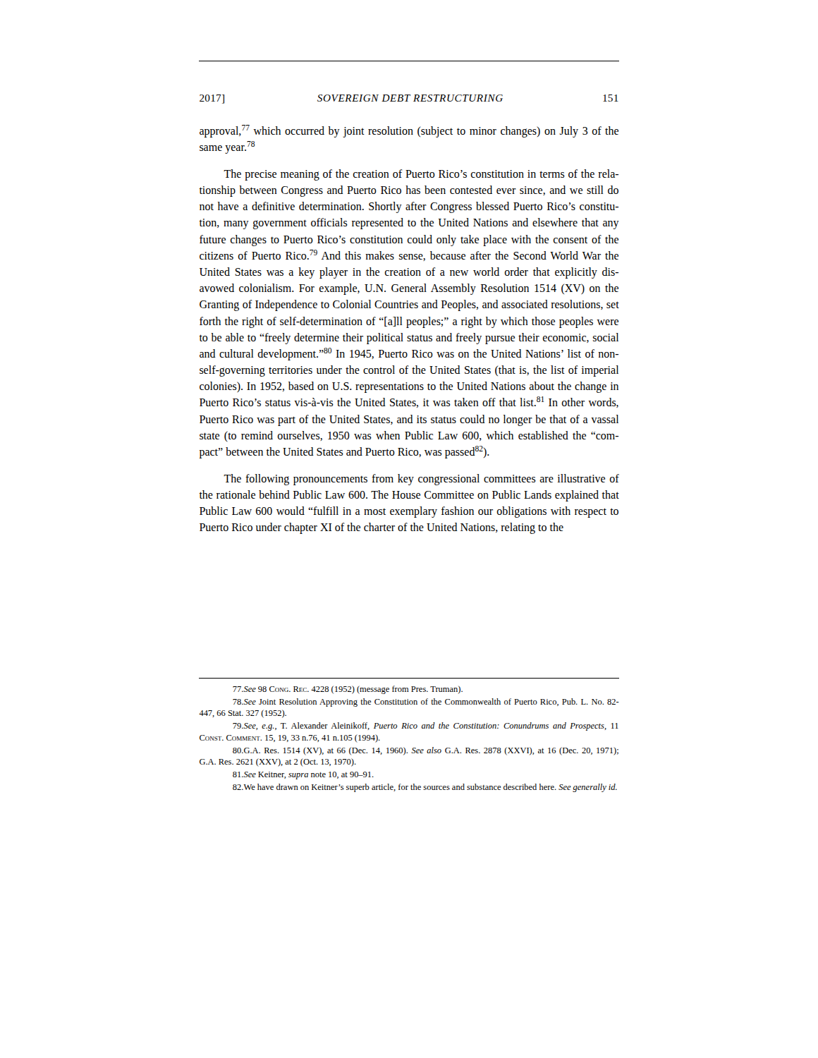2017] Sovereign Debt Restructuring 151
approval,77 which occurred by joint resolution (subject to minor changes) on July 3 of the same year.78
The precise meaning of the creation of Puerto Rico’s constitution in terms of the relationship between Congress and Puerto Rico has been contested ever since, and we still do not have a definitive determination. Shortly after Congress blessed Puerto Rico’s constitution, many government officials represented to the United Nations and elsewhere that any future changes to Puerto Rico’s constitution could only take place with the consent of the citizens of Puerto Rico.79 And this makes sense, because after the Second World War the United States was a key player in the creation of a new world order that explicitly disavowed colonialism. For example, U.N. General Assembly Resolution 1514 (XV) on the Granting of Independence to Colonial Countries and Peoples, and associated resolutions, set forth the right of self-determination of “[a]ll peoples;” a right by which those peoples were to be able to “freely determine their political status and freely pursue their economic, social and cultural development.”80 In 1945, Puerto Rico was on the United Nations’ list of non-self-governing territories under the control of the United States (that is, the list of imperial colonies). In 1952, based on U.S. representations to the United Nations about the change in Puerto Rico’s status vis-à-vis the United States, it was taken off that list.81 In other words, Puerto Rico was part of the United States, and its status could no longer be that of a vassal state (to remind ourselves, 1950 was when Public Law 600, which established the “compact” between the United States and Puerto Rico, was passed82).
The following pronouncements from key congressional committees are illustrative of the rationale behind Public Law 600. The House Committee on Public Lands explained that Public Law 600 would “fulfill in a most exemplary fashion our obligations with respect to Puerto Rico under chapter XI of the charter of the United Nations, relating to the
77. See 98 Cong. Rec. 4228 (1952) (message from Pres. Truman).
78. See Joint Resolution Approving the Constitution of the Commonwealth of Puerto Rico, Pub. L. No. 82-447, 66 Stat. 327 (1952).
79. See, e.g., T. Alexander Aleinikoff, Puerto Rico and the Constitution: Conundrums and Prospects, 11 Const. Comment. 15, 19, 33 n.76, 41 n.105 (1994).
80. G.A. Res. 1514 (XV), at 66 (Dec. 14, 1960). See also G.A. Res. 2878 (XXVI), at 16 (Dec. 20, 1971); G.A. Res. 2621 (XXV), at 2 (Oct. 13, 1970).
81. See Keitner, supra note 10, at 90–91.
82. We have drawn on Keitner’s superb article, for the sources and substance described here. See generally id.